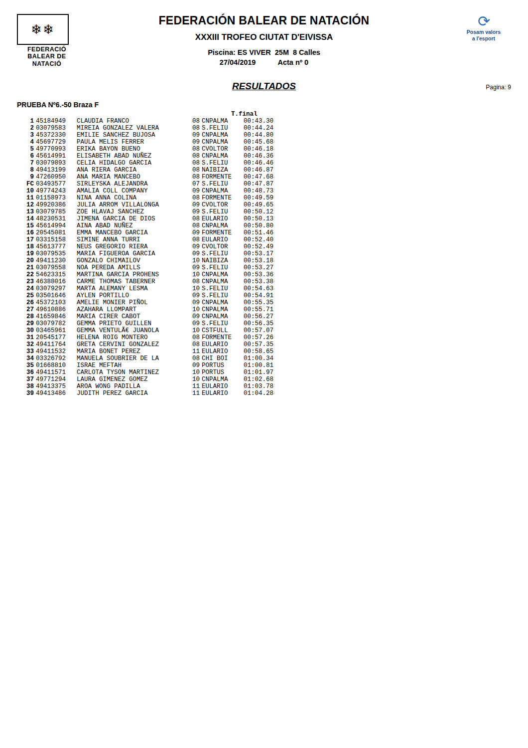❄❄
FEDERACIÓ
BALEAR DE
NATACIÓ
⟳
Posam valors
a l'esport
FEDERACIÓN BALEAR DE NATACIÓN
XXXIII TROFEO CIUTAT D'EIVISSA
Piscina: ES VIVER 25M 8 Calles
27/04/2019 Acta nº 0
RESULTADOS
Pagina: 9
PRUEBA Nº6.-50 Braza F
T.final
| 1 | 45184949 | CLAUDIA FRANCO | 08 | CNPALMA | 00:43.30 |
| 2 | 03079583 | MIREIA GONZALEZ VALERA | 08 | S.FELIU | 00:44.24 |
| 3 | 45372330 | EMILIE SANCHEZ BUJOSA | 09 | CNPALMA | 00:44.80 |
| 4 | 45697729 | PAULA MELIS FERRER | 09 | CNPALMA | 00:45.68 |
| 5 | 49770993 | ERIKA BAYON BUENO | 08 | CVOLTOR | 00:46.18 |
| 6 | 45614991 | ELISABETH ABAD NUÑEZ | 08 | CNPALMA | 00:46.36 |
| 7 | 03079893 | CELIA HIDALGO GARCIA | 08 | S.FELIU | 00:46.46 |
| 8 | 49413199 | ANA RIERA GARCIA | 08 | NAIBIZA | 00:46.87 |
| 9 | 47260950 | ANA MARIA MANCEBO | 08 | FORMENTE | 00:47.68 |
| FC | 03493577 | SIRLEYSKA ALEJANDRA | 07 | S.FELIU | 00:47.87 |
| 10 | 49774243 | AMALIA COLL COMPANY | 09 | CNPALMA | 00:48.73 |
| 11 | 01158973 | NINA ANNA COLINA | 08 | FORMENTE | 00:49.59 |
| 12 | 49920386 | JULIA ARROM VILLALONGA | 09 | CVOLTOR | 00:49.65 |
| 13 | 03079785 | ZOE HLAVAJ SANCHEZ | 09 | S.FELIU | 00:50.12 |
| 14 | 48230531 | JIMENA GARCIA DE DIOS | 08 | EULARIO | 00:50.13 |
| 15 | 45614994 | AINA ABAD NUÑEZ | 08 | CNPALMA | 00:50.80 |
| 16 | 20545081 | EMMA MANCEBO GARCIA | 09 | FORMENTE | 00:51.46 |
| 17 | 03315158 | SIMINE ANNA TURRI | 08 | EULARIO | 00:52.40 |
| 18 | 45613777 | NEUS GREGORIO RIERA | 09 | CVOLTOR | 00:52.49 |
| 19 | 03079535 | MARIA FIGUEROA GARCIA | 09 | S.FELIU | 00:53.17 |
| 20 | 49411230 | GONZALO CHIMAILOV | 10 | NAIBIZA | 00:53.18 |
| 21 | 03079558 | NOA PEREDA AMILLS | 09 | S.FELIU | 00:53.27 |
| 22 | 54623315 | MARTINA GARCIA PROHENS | 10 | CNPALMA | 00:53.36 |
| 23 | 46388016 | CARME THOMAS TABERNER | 08 | CNPALMA | 00:53.38 |
| 24 | 03079297 | MARTA ALEMANY LESMA | 10 | S.FELIU | 00:54.63 |
| 25 | 03501646 | AYLEN PORTILLO | 09 | S.FELIU | 00:54.91 |
| 26 | 45372103 | AMELIE MONIER PIÑOL | 09 | CNPALMA | 00:55.35 |
| 27 | 49610886 | AZAHARA LLOMPART | 10 | CNPALMA | 00:55.71 |
| 28 | 41659846 | MARIA CIRER CABOT | 09 | CNPALMA | 00:56.27 |
| 29 | 03079782 | GEMMA PRIETO GUILLEN | 09 | S.FELIU | 00:56.35 |
| 30 | 03465961 | GEMMA VENTULÃ€ JUANOLA | 10 | CSTFULL | 00:57.07 |
| 31 | 20545177 | HELENA ROIG MONTERO | 08 | FORMENTE | 00:57.26 |
| 32 | 49411764 | GRETA CERVINI GONZALEZ | 08 | EULARIO | 00:57.35 |
| 33 | 49411532 | MARIA BONET PEREZ | 11 | EULARIO | 00:58.65 |
| 34 | 03326792 | MANUELA SOUBRIER DE LA | 08 | CHI BOI | 01:00.34 |
| 35 | 01668810 | ISRAE MEFTAH | 09 | PORTUS | 01:00.81 |
| 36 | 49411571 | CARLOTA TYSON MARTINEZ | 10 | PORTUS | 01:01.97 |
| 37 | 49771294 | LAURA GIMENEZ GOMEZ | 10 | CNPALMA | 01:02.68 |
| 38 | 49413375 | AROA WONG PADILLA | 11 | EULARIO | 01:03.78 |
| 39 | 49413486 | JUDITH PEREZ GARCIA | 11 | EULARIO | 01:04.28 |